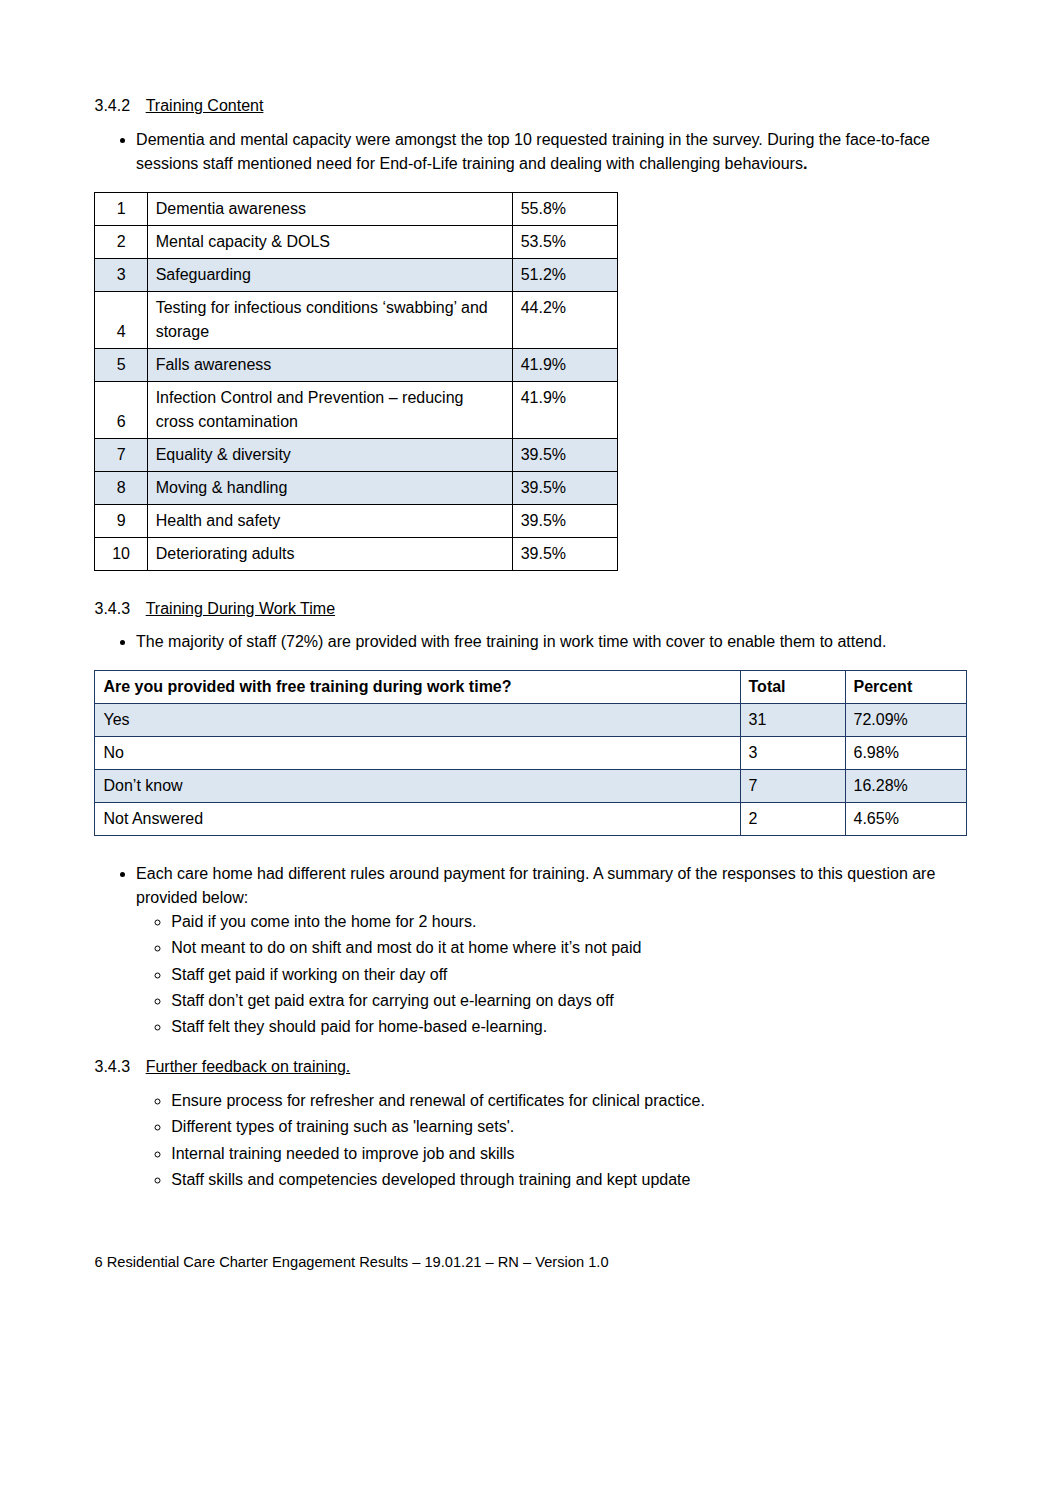3.4.2 Training Content
Dementia and mental capacity were amongst the top 10 requested training in the survey. During the face-to-face sessions staff mentioned need for End-of-Life training and dealing with challenging behaviours.
| 1 | Dementia awareness | 55.8% |
| 2 | Mental capacity & DOLS | 53.5% |
| 3 | Safeguarding | 51.2% |
| 4 | Testing for infectious conditions ‘swabbing’ and storage | 44.2% |
| 5 | Falls awareness | 41.9% |
| 6 | Infection Control and Prevention – reducing cross contamination | 41.9% |
| 7 | Equality & diversity | 39.5% |
| 8 | Moving & handling | 39.5% |
| 9 | Health and safety | 39.5% |
| 10 | Deteriorating adults | 39.5% |
3.4.3 Training During Work Time
The majority of staff (72%) are provided with free training in work time with cover to enable them to attend.
| Are you provided with free training during work time? | Total | Percent |
| --- | --- | --- |
| Yes | 31 | 72.09% |
| No | 3 | 6.98% |
| Don’t know | 7 | 16.28% |
| Not Answered | 2 | 4.65% |
Each care home had different rules around payment for training. A summary of the responses to this question are provided below:
Paid if you come into the home for 2 hours.
Not meant to do on shift and most do it at home where it’s not paid
Staff get paid if working on their day off
Staff don’t get paid extra for carrying out e-learning on days off
Staff felt they should paid for home-based e-learning.
3.4.3 Further feedback on training.
Ensure process for refresher and renewal of certificates for clinical practice.
Different types of training such as 'learning sets'.
Internal training needed to improve job and skills
Staff skills and competencies developed through training and kept update
6 Residential Care Charter Engagement Results – 19.01.21 – RN – Version 1.0